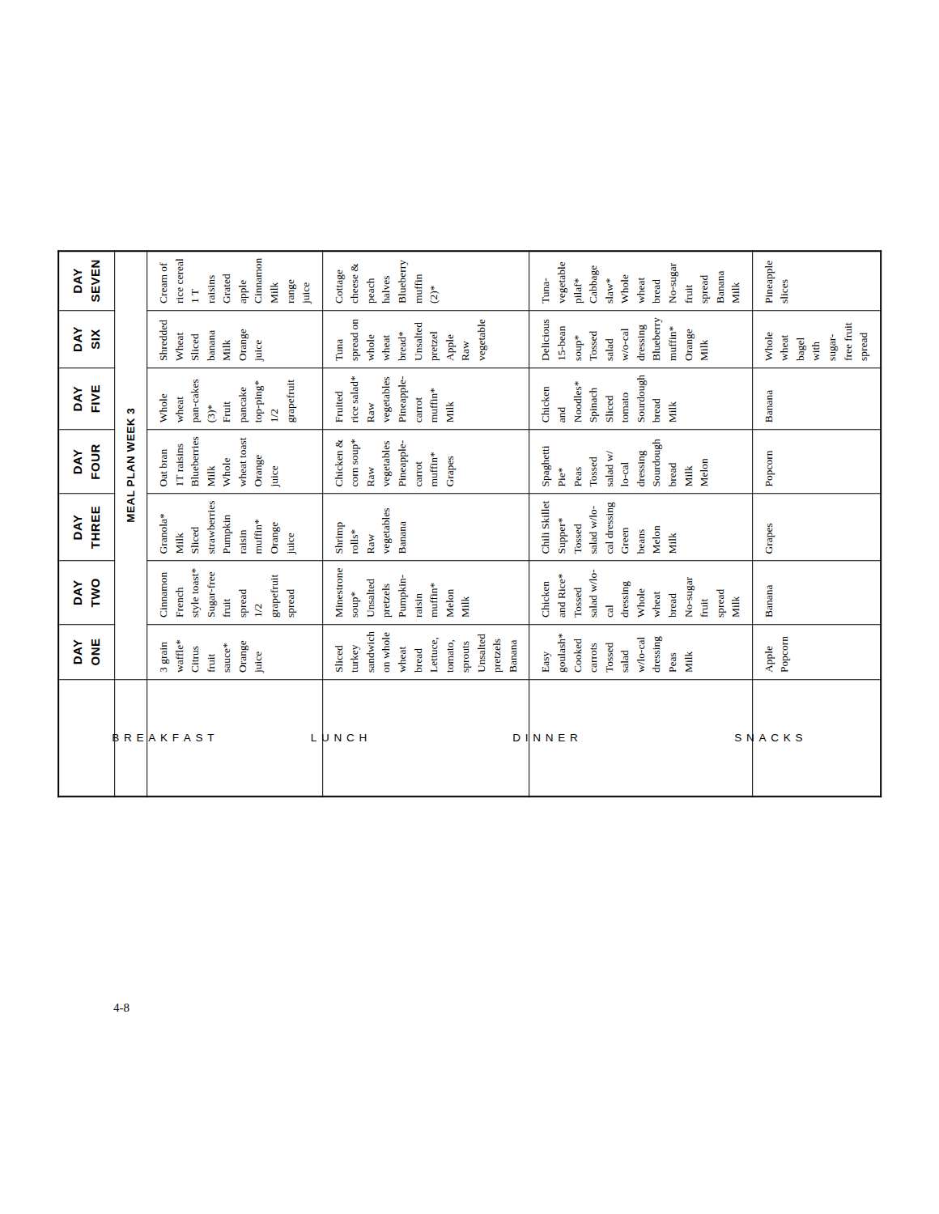| | MEAL PLAN WEEK 3 |
| | DAY ONE | DAY TWO | DAY THREE | DAY FOUR | DAY FIVE | DAY SIX | DAY SEVEN |
| B R E A K F A S T | 3 grain waffle* Citrus fruit sauce* Orange juice | Cinnamon French style toast* Sugar-free fruit spread 1/2 grapefruit spread | Granola* Milk Sliced strawberries Pumpkin raisin muffin* Orange juice | Oat bran 1T raisins Blueberries Milk Whole wheat toast Orange juice | Whole wheat pan-cakes (3)* Fruit pancake top-ping* 1/2 grapefruit | Shredded Wheat Sliced banana Milk Orange juice | Cream of rice cereal 1 T raisins Grated apple Cinnamon Milk range juice |
| L U N C H | Sliced turkey sandwich on whole wheat bread Lettuce, tomato, sprouts Unsalted pretzels Banana | Minestrone soup* Unsalted pretzels Pumpkin-raisin muffin* Melon Milk | Shrimp rolls* Raw vegetables Banana | Chicken & corn soup* Raw vegetables Pineapple-carrot muffin* Grapes | Fruited rice salad* Raw vegetables Pineapple-carrot muffin* Milk | Tuna spread on whole wheat bread* Unsalted pretzel Apple Raw vegetable | Cottage cheese & peach halves Blueberry muffin (2)* |
| D I N N E R | Easy goulash* Cooked carrots Tossed salad w/lo-cal dressing Peas Milk | Chicken and Rice* Tossed salad w/lo-cal dressing Whole wheat bread No-sugar fruit spread Milk | Chili Skillet Supper* Tossed salad w/lo-cal dressing Green beans Melon Milk | Spaghetti Pie* Peas Tossed salad w/ lo-cal dressing Sourdough bread Milk Melon | Chicken and Noodles* Spinach Sliced tomato Sourdough bread Milk | Delicious 15-bean soup* Tossed salad w/o-cal dressing Blueberry muffin* Orange Milk | Tuna-vegetable pilaf* Cabbage slaw* Whole wheat bread No-sugar fruit spread Banana Milk |
| S N A C K S | Apple Popcorn | Banana | Grapes | Popcorn | Banana | Whole wheat bagel with sugar-free fruit spread | Pineapple slices |
4-8